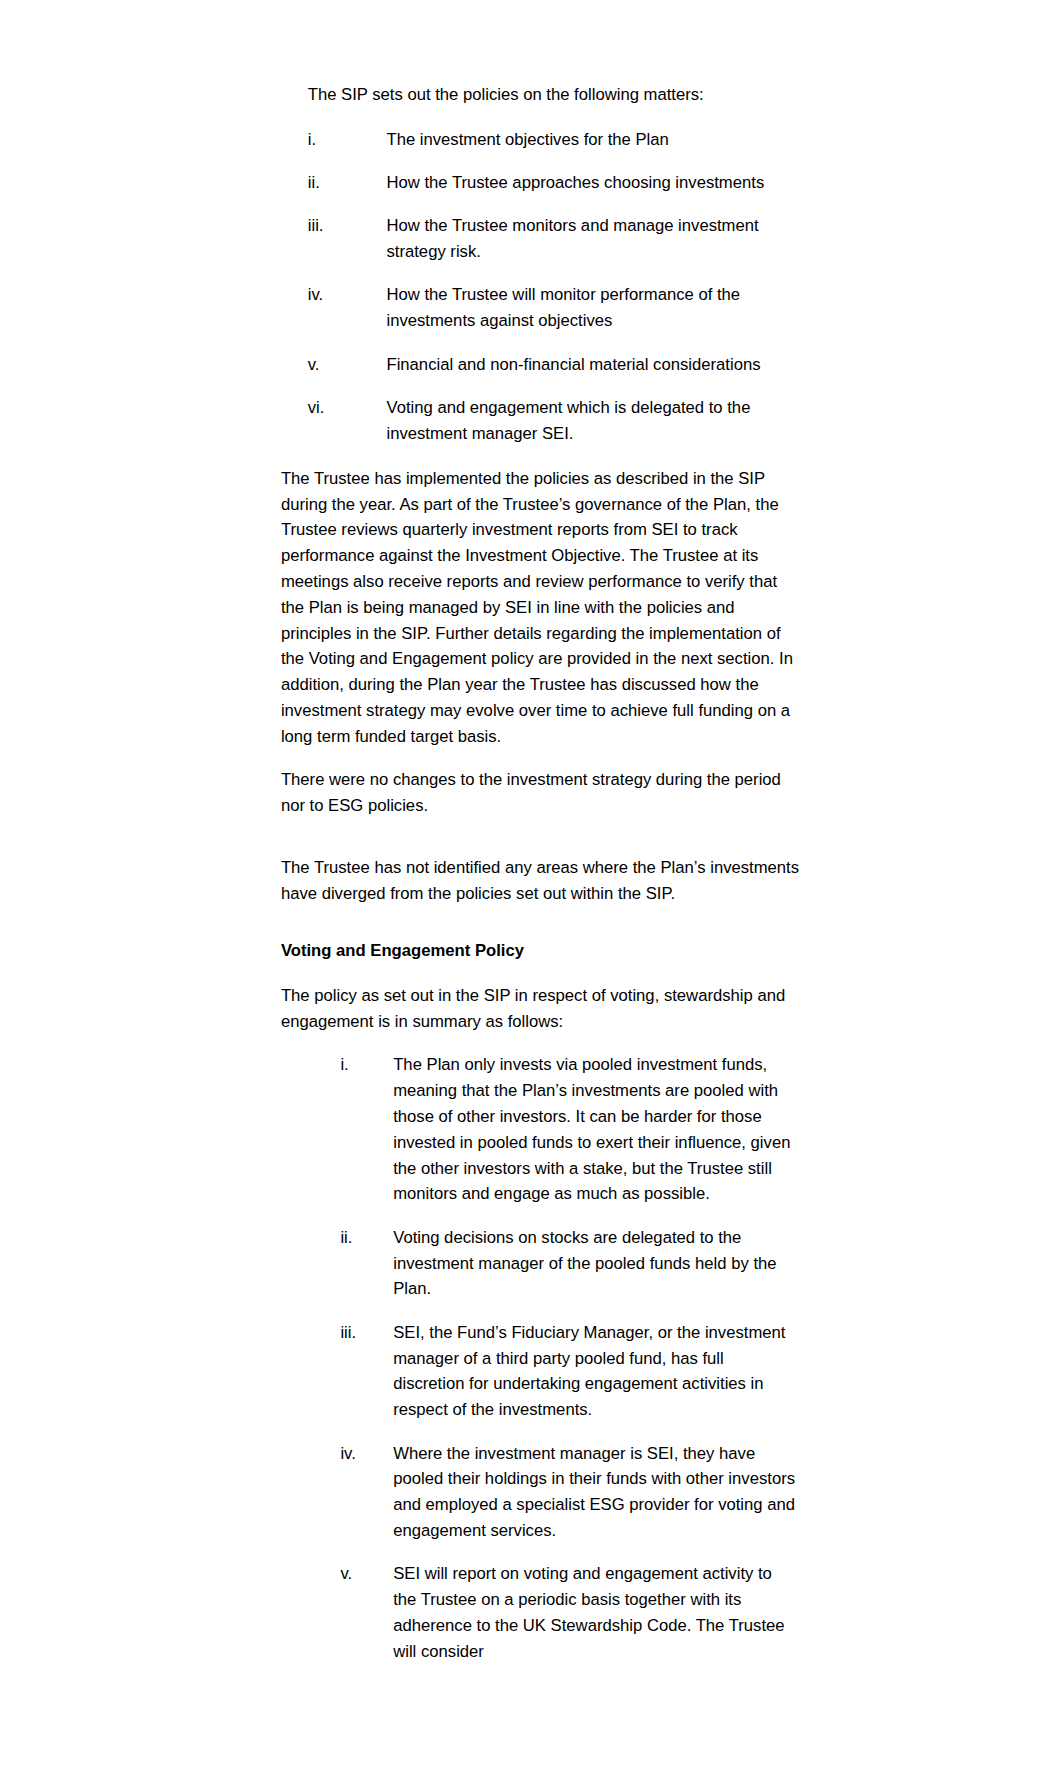The SIP sets out the policies on the following matters:
| i. | The investment objectives for the Plan |
| ii. | How the Trustee approaches choosing investments |
| iii. | How the Trustee monitors and manage investment strategy risk. |
| iv. | How the Trustee will monitor performance of the investments against objectives |
| v. | Financial and non-financial material considerations |
| vi. | Voting and engagement which is delegated to the investment manager SEI. |
The Trustee has implemented the policies as described in the SIP during the year. As part of the Trustee’s governance of the Plan, the Trustee reviews quarterly investment reports from SEI to track performance against the Investment Objective. The Trustee at its meetings also receive reports and review performance to verify that the Plan is being managed by SEI in line with the policies and principles in the SIP. Further details regarding the implementation of the Voting and Engagement policy are provided in the next section. In addition, during the Plan year the Trustee has discussed how the investment strategy may evolve over time to achieve full funding on a long term funded target basis.
There were no changes to the investment strategy during the period nor to ESG policies.
The Trustee has not identified any areas where the Plan’s investments have diverged from the policies set out within the SIP.
Voting and Engagement Policy
The policy as set out in the SIP in respect of voting, stewardship and engagement is in summary as follows:
| i. | The Plan only invests via pooled investment funds, meaning that the Plan’s investments are pooled with those of other investors. It can be harder for those invested in pooled funds to exert their influence, given the other investors with a stake, but the Trustee still monitors and engage as much as possible. |
| ii. | Voting decisions on stocks are delegated to the investment manager of the pooled funds held by the Plan. |
| iii. | SEI, the Fund’s Fiduciary Manager, or the investment manager of a third party pooled fund, has full discretion for undertaking engagement activities in respect of the investments. |
| iv. | Where the investment manager is SEI, they have pooled their holdings in their funds with other investors and employed a specialist ESG provider for voting and engagement services. |
| v. | SEI will report on voting and engagement activity to the Trustee on a periodic basis together with its adherence to the UK Stewardship Code. The Trustee will consider |